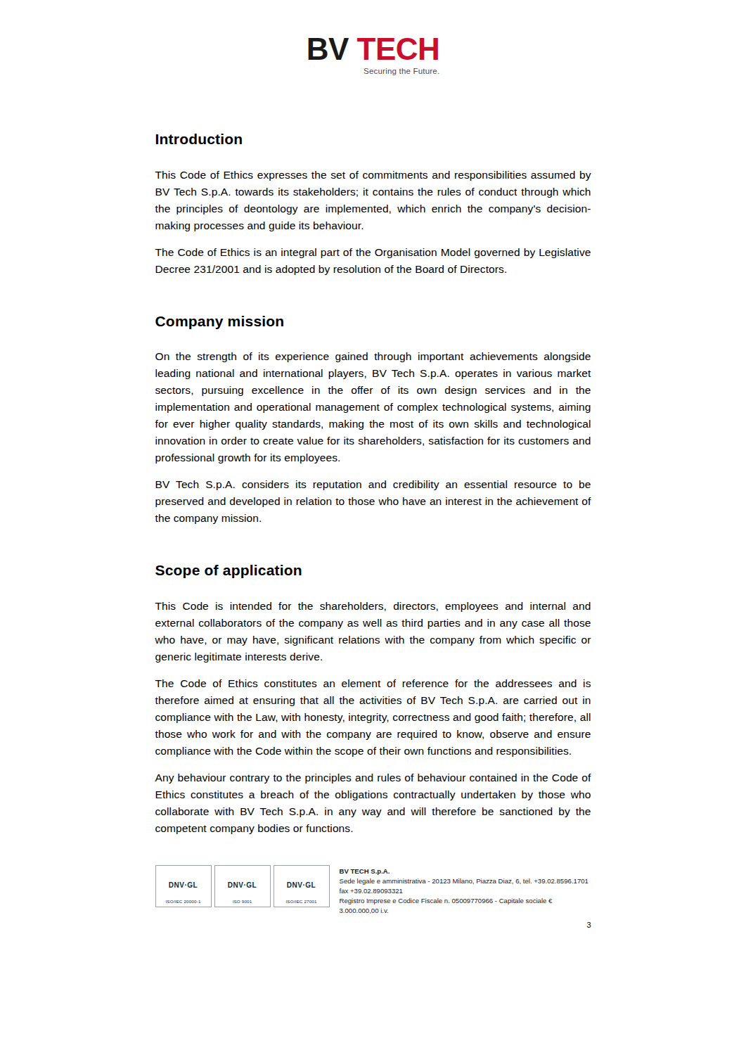BV TECH
Securing the Future.
Introduction
This Code of Ethics expresses the set of commitments and responsibilities assumed by BV Tech S.p.A. towards its stakeholders; it contains the rules of conduct through which the principles of deontology are implemented, which enrich the company's decision-making processes and guide its behaviour.
The Code of Ethics is an integral part of the Organisation Model governed by Legislative Decree 231/2001 and is adopted by resolution of the Board of Directors.
Company mission
On the strength of its experience gained through important achievements alongside leading national and international players, BV Tech S.p.A. operates in various market sectors, pursuing excellence in the offer of its own design services and in the implementation and operational management of complex technological systems, aiming for ever higher quality standards, making the most of its own skills and technological innovation in order to create value for its shareholders, satisfaction for its customers and professional growth for its employees.
BV Tech S.p.A. considers its reputation and credibility an essential resource to be preserved and developed in relation to those who have an interest in the achievement of the company mission.
Scope of application
This Code is intended for the shareholders, directors, employees and internal and external collaborators of the company as well as third parties and in any case all those who have, or may have, significant relations with the company from which specific or generic legitimate interests derive.
The Code of Ethics constitutes an element of reference for the addressees and is therefore aimed at ensuring that all the activities of BV Tech S.p.A. are carried out in compliance with the Law, with honesty, integrity, correctness and good faith; therefore, all those who work for and with the company are required to know, observe and ensure compliance with the Code within the scope of their own functions and responsibilities.
Any behaviour contrary to the principles and rules of behaviour contained in the Code of Ethics constitutes a breach of the obligations contractually undertaken by those who collaborate with BV Tech S.p.A. in any way and will therefore be sanctioned by the competent company bodies or functions.
IT SERVICE MANAGEMENT SYSTEM
DNV·GL
ISO/IEC 20000-1
CERTIFICAZIONE DI SISTEMA QUALITÀ
DNV·GL
ISO 9001
SISTEMA DI GESTIONE PER LA SICUREZZA DELLE INFORMAZIONI
DNV·GL
ISO/IEC 27001
BV TECH S.p.A.
Sede legale e amministrativa - 20123 Milano, Piazza Diaz, 6, tel. +39.02.8596.1701
fax +39.02.89093321
Registro Imprese e Codice Fiscale n. 05009770966 - Capitale sociale € 3.000.000,00 i.v.
3